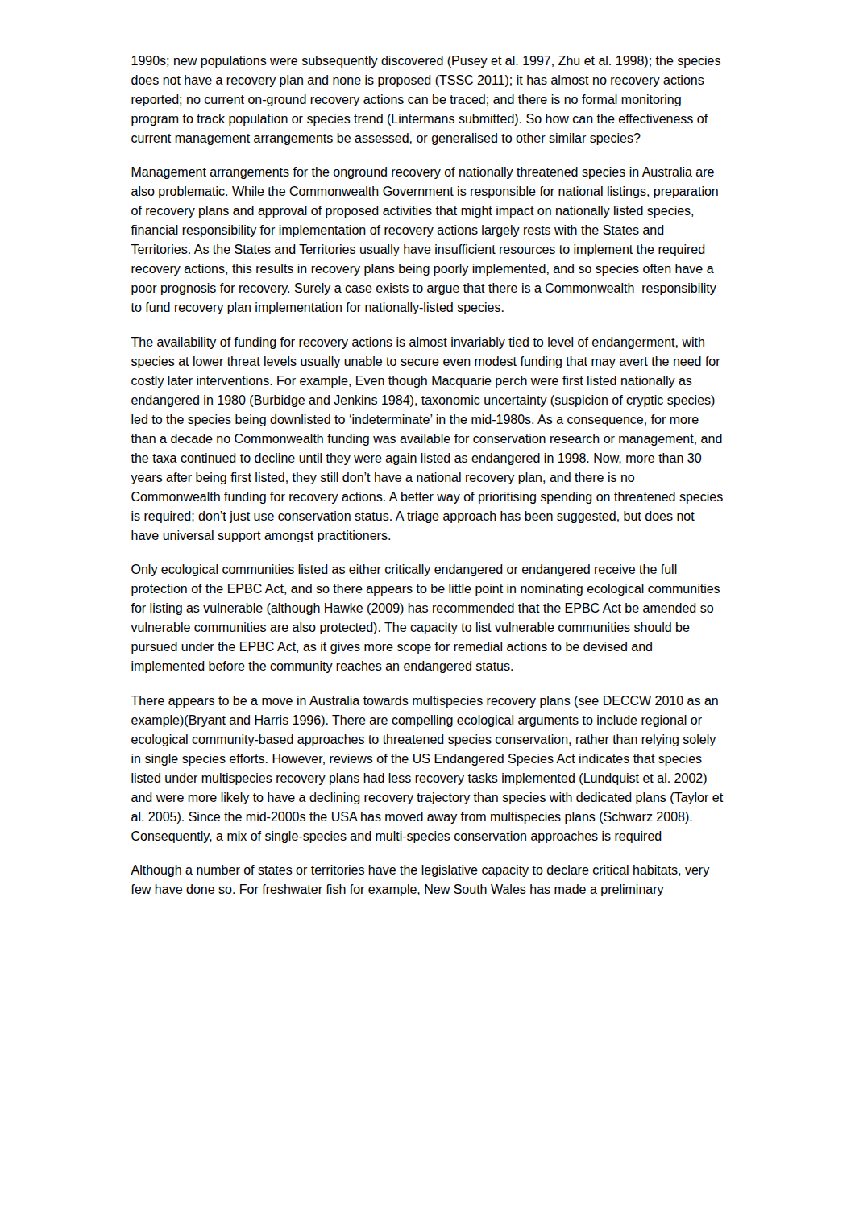1990s; new populations were subsequently discovered (Pusey et al. 1997, Zhu et al. 1998); the species does not have a recovery plan and none is proposed (TSSC 2011); it has almost no recovery actions reported; no current on-ground recovery actions can be traced; and there is no formal monitoring program to track population or species trend (Lintermans submitted). So how can the effectiveness of current management arrangements be assessed, or generalised to other similar species?
Management arrangements for the onground recovery of nationally threatened species in Australia are also problematic. While the Commonwealth Government is responsible for national listings, preparation of recovery plans and approval of proposed activities that might impact on nationally listed species, financial responsibility for implementation of recovery actions largely rests with the States and Territories. As the States and Territories usually have insufficient resources to implement the required recovery actions, this results in recovery plans being poorly implemented, and so species often have a poor prognosis for recovery. Surely a case exists to argue that there is a Commonwealth responsibility to fund recovery plan implementation for nationally-listed species.
The availability of funding for recovery actions is almost invariably tied to level of endangerment, with species at lower threat levels usually unable to secure even modest funding that may avert the need for costly later interventions. For example, Even though Macquarie perch were first listed nationally as endangered in 1980 (Burbidge and Jenkins 1984), taxonomic uncertainty (suspicion of cryptic species) led to the species being downlisted to ‘indeterminate’ in the mid-1980s. As a consequence, for more than a decade no Commonwealth funding was available for conservation research or management, and the taxa continued to decline until they were again listed as endangered in 1998. Now, more than 30 years after being first listed, they still don’t have a national recovery plan, and there is no Commonwealth funding for recovery actions. A better way of prioritising spending on threatened species is required; don’t just use conservation status. A triage approach has been suggested, but does not have universal support amongst practitioners.
Only ecological communities listed as either critically endangered or endangered receive the full protection of the EPBC Act, and so there appears to be little point in nominating ecological communities for listing as vulnerable (although Hawke (2009) has recommended that the EPBC Act be amended so vulnerable communities are also protected). The capacity to list vulnerable communities should be pursued under the EPBC Act, as it gives more scope for remedial actions to be devised and implemented before the community reaches an endangered status.
There appears to be a move in Australia towards multispecies recovery plans (see DECCW 2010 as an example)(Bryant and Harris 1996). There are compelling ecological arguments to include regional or ecological community-based approaches to threatened species conservation, rather than relying solely in single species efforts. However, reviews of the US Endangered Species Act indicates that species listed under multispecies recovery plans had less recovery tasks implemented (Lundquist et al. 2002) and were more likely to have a declining recovery trajectory than species with dedicated plans (Taylor et al. 2005). Since the mid-2000s the USA has moved away from multispecies plans (Schwarz 2008). Consequently, a mix of single-species and multi-species conservation approaches is required
Although a number of states or territories have the legislative capacity to declare critical habitats, very few have done so. For freshwater fish for example, New South Wales has made a preliminary